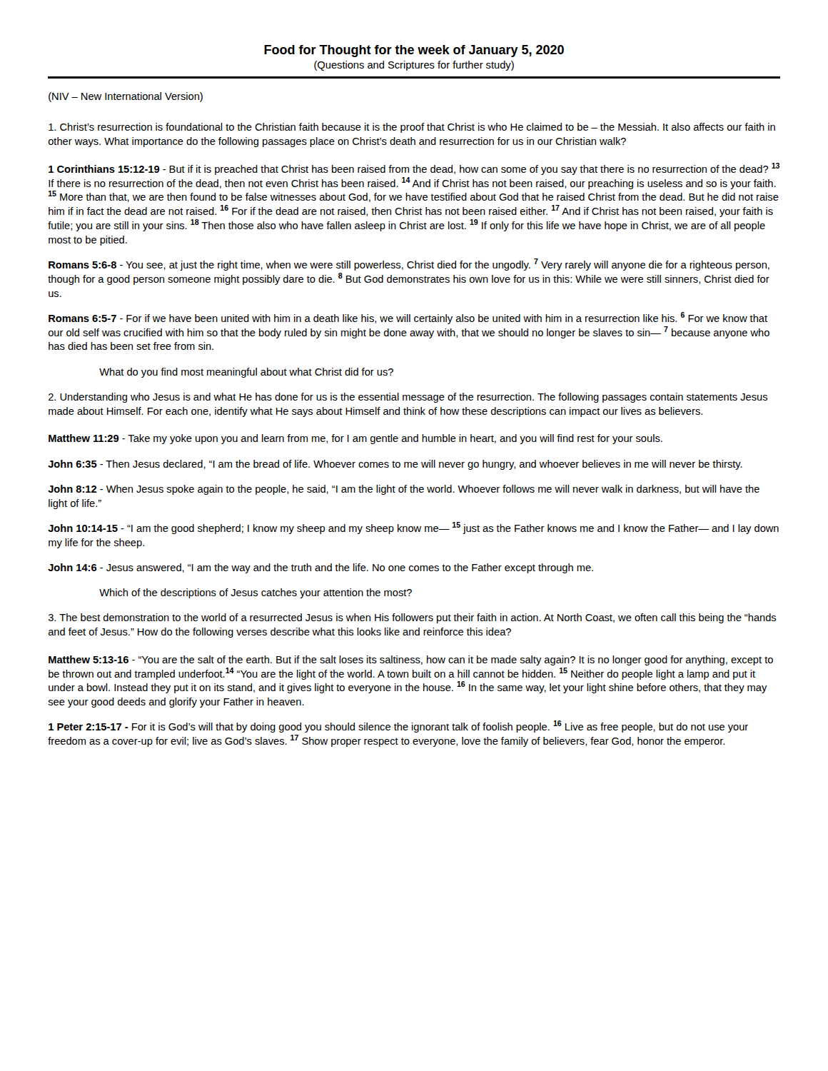Food for Thought for the week of January 5, 2020 (Questions and Scriptures for further study)
(NIV – New International Version)
1. Christ’s resurrection is foundational to the Christian faith because it is the proof that Christ is who He claimed to be – the Messiah. It also affects our faith in other ways. What importance do the following passages place on Christ’s death and resurrection for us in our Christian walk?
1 Corinthians 15:12-19 - But if it is preached that Christ has been raised from the dead, how can some of you say that there is no resurrection of the dead? 13 If there is no resurrection of the dead, then not even Christ has been raised. 14 And if Christ has not been raised, our preaching is useless and so is your faith. 15 More than that, we are then found to be false witnesses about God, for we have testified about God that he raised Christ from the dead. But he did not raise him if in fact the dead are not raised. 16 For if the dead are not raised, then Christ has not been raised either. 17 And if Christ has not been raised, your faith is futile; you are still in your sins. 18 Then those also who have fallen asleep in Christ are lost. 19 If only for this life we have hope in Christ, we are of all people most to be pitied.
Romans 5:6-8 - You see, at just the right time, when we were still powerless, Christ died for the ungodly. 7 Very rarely will anyone die for a righteous person, though for a good person someone might possibly dare to die. 8 But God demonstrates his own love for us in this: While we were still sinners, Christ died for us.
Romans 6:5-7 - For if we have been united with him in a death like his, we will certainly also be united with him in a resurrection like his. 6 For we know that our old self was crucified with him so that the body ruled by sin might be done away with, that we should no longer be slaves to sin— 7 because anyone who has died has been set free from sin.
What do you find most meaningful about what Christ did for us?
2. Understanding who Jesus is and what He has done for us is the essential message of the resurrection. The following passages contain statements Jesus made about Himself. For each one, identify what He says about Himself and think of how these descriptions can impact our lives as believers.
Matthew 11:29 - Take my yoke upon you and learn from me, for I am gentle and humble in heart, and you will find rest for your souls.
John 6:35 - Then Jesus declared, “I am the bread of life. Whoever comes to me will never go hungry, and whoever believes in me will never be thirsty.
John 8:12 - When Jesus spoke again to the people, he said, “I am the light of the world. Whoever follows me will never walk in darkness, but will have the light of life.”
John 10:14-15 - “I am the good shepherd; I know my sheep and my sheep know me— 15 just as the Father knows me and I know the Father— and I lay down my life for the sheep.
John 14:6 - Jesus answered, “I am the way and the truth and the life. No one comes to the Father except through me.
Which of the descriptions of Jesus catches your attention the most?
3. The best demonstration to the world of a resurrected Jesus is when His followers put their faith in action. At North Coast, we often call this being the “hands and feet of Jesus.” How do the following verses describe what this looks like and reinforce this idea?
Matthew 5:13-16 - “You are the salt of the earth. But if the salt loses its saltiness, how can it be made salty again? It is no longer good for anything, except to be thrown out and trampled underfoot.14 “You are the light of the world. A town built on a hill cannot be hidden. 15 Neither do people light a lamp and put it under a bowl. Instead they put it on its stand, and it gives light to everyone in the house. 16 In the same way, let your light shine before others, that they may see your good deeds and glorify your Father in heaven.
1 Peter 2:15-17 - For it is God’s will that by doing good you should silence the ignorant talk of foolish people. 16 Live as free people, but do not use your freedom as a cover-up for evil; live as God’s slaves. 17 Show proper respect to everyone, love the family of believers, fear God, honor the emperor.